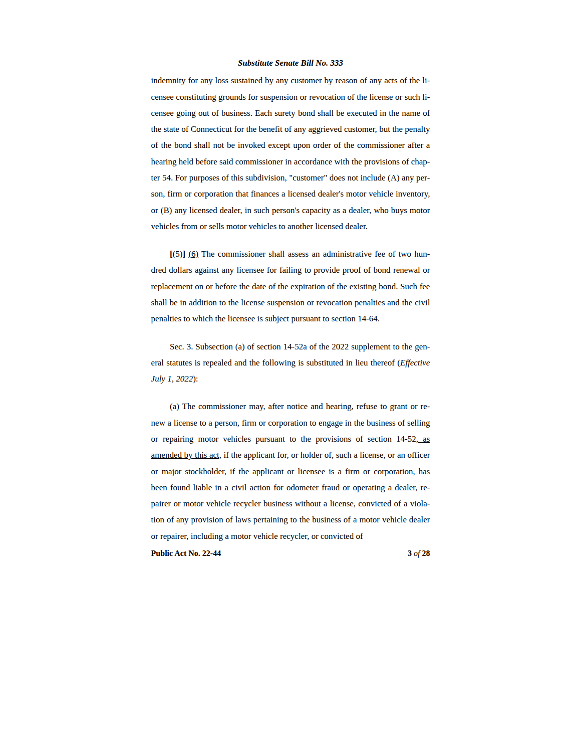Substitute Senate Bill No. 333
indemnity for any loss sustained by any customer by reason of any acts of the licensee constituting grounds for suspension or revocation of the license or such licensee going out of business. Each surety bond shall be executed in the name of the state of Connecticut for the benefit of any aggrieved customer, but the penalty of the bond shall not be invoked except upon order of the commissioner after a hearing held before said commissioner in accordance with the provisions of chapter 54. For purposes of this subdivision, "customer" does not include (A) any person, firm or corporation that finances a licensed dealer's motor vehicle inventory, or (B) any licensed dealer, in such person's capacity as a dealer, who buys motor vehicles from or sells motor vehicles to another licensed dealer.
[(5)] (6) The commissioner shall assess an administrative fee of two hundred dollars against any licensee for failing to provide proof of bond renewal or replacement on or before the date of the expiration of the existing bond. Such fee shall be in addition to the license suspension or revocation penalties and the civil penalties to which the licensee is subject pursuant to section 14-64.
Sec. 3. Subsection (a) of section 14-52a of the 2022 supplement to the general statutes is repealed and the following is substituted in lieu thereof (Effective July 1, 2022):
(a) The commissioner may, after notice and hearing, refuse to grant or renew a license to a person, firm or corporation to engage in the business of selling or repairing motor vehicles pursuant to the provisions of section 14-52, as amended by this act, if the applicant for, or holder of, such a license, or an officer or major stockholder, if the applicant or licensee is a firm or corporation, has been found liable in a civil action for odometer fraud or operating a dealer, repairer or motor vehicle recycler business without a license, convicted of a violation of any provision of laws pertaining to the business of a motor vehicle dealer or repairer, including a motor vehicle recycler, or convicted of
Public Act No. 22-44 3 of 28